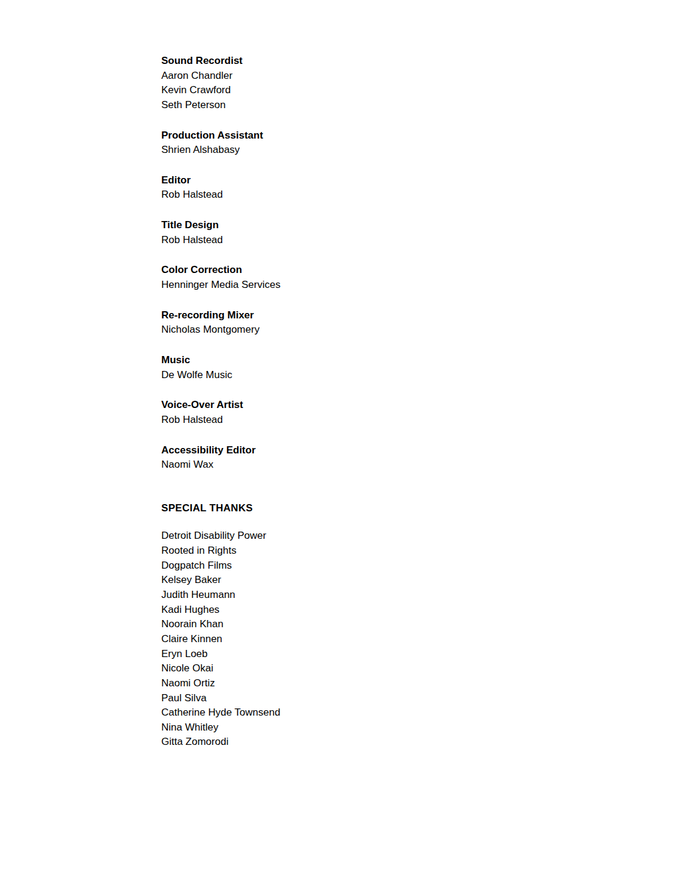Sound Recordist
Aaron Chandler
Kevin Crawford
Seth Peterson
Production Assistant
Shrien Alshabasy
Editor
Rob Halstead
Title Design
Rob Halstead
Color Correction
Henninger Media Services
Re-recording Mixer
Nicholas Montgomery
Music
De Wolfe Music
Voice-Over Artist
Rob Halstead
Accessibility Editor
Naomi Wax
SPECIAL THANKS
Detroit Disability Power
Rooted in Rights
Dogpatch Films
Kelsey Baker
Judith Heumann
Kadi Hughes
Noorain Khan
Claire Kinnen
Eryn Loeb
Nicole Okai
Naomi Ortiz
Paul Silva
Catherine Hyde Townsend
Nina Whitley
Gitta Zomorodi